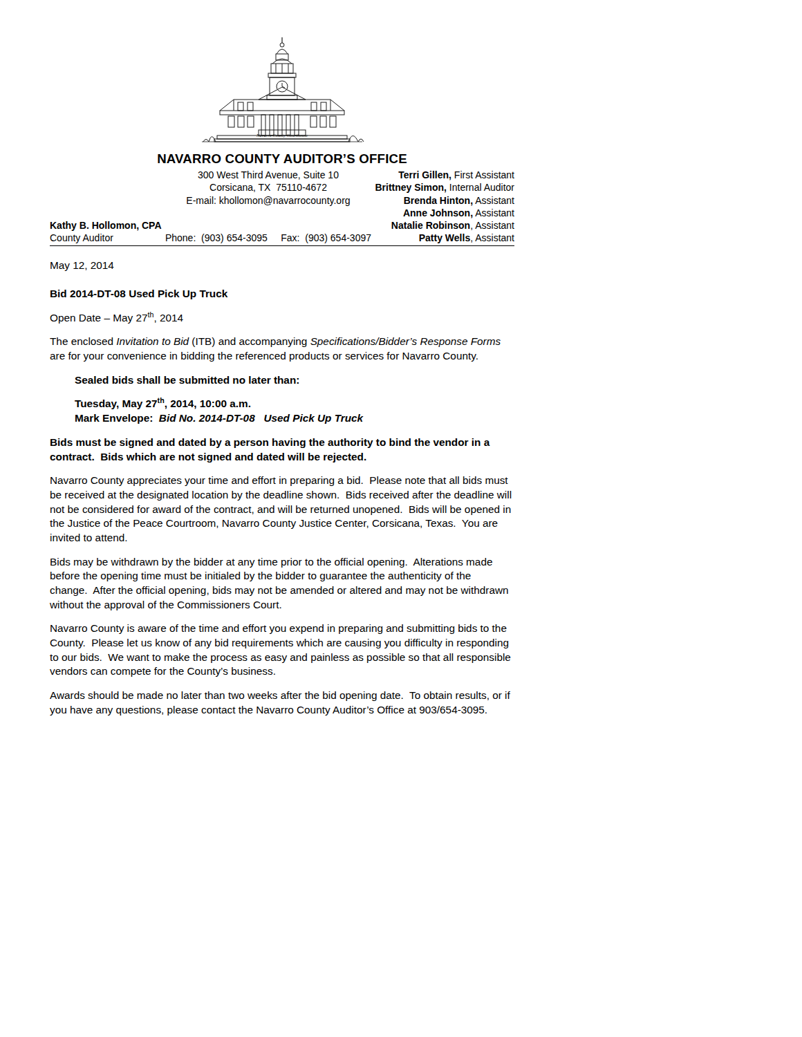Navarro County Courthouse
NAVARRO COUNTY AUDITOR’S OFFICE
| | 300 West Third Avenue, Suite 10 | Terri Gillen, First Assistant |
| | Corsicana, TX 75110-4672 | Brittney Simon, Internal Auditor |
| | E-mail: khollomon@navarrocounty.org | Brenda Hinton, Assistant |
| | | Anne Johnson, Assistant |
| Kathy B. Hollomon, CPA | | Natalie Robinson , Assistant |
| County Auditor | Phone: (903) 654-3095 Fax: (903) 654-3097 | Patty Wells , Assistant |
May 12, 2014
Bid 2014-DT-08 Used Pick Up Truck
Open Date – May 27th, 2014
The enclosed Invitation to Bid (ITB) and accompanying Specifications/Bidder’s Response Forms are for your convenience in bidding the referenced products or services for Navarro County.
Sealed bids shall be submitted no later than:
Tuesday, May 27th, 2014, 10:00 a.m.
Mark Envelope: Bid No. 2014-DT-08 Used Pick Up Truck
Bids must be signed and dated by a person having the authority to bind the vendor in a contract. Bids which are not signed and dated will be rejected.
Navarro County appreciates your time and effort in preparing a bid. Please note that all bids must be received at the designated location by the deadline shown. Bids received after the deadline will not be considered for award of the contract, and will be returned unopened. Bids will be opened in the Justice of the Peace Courtroom, Navarro County Justice Center, Corsicana, Texas. You are invited to attend.
Bids may be withdrawn by the bidder at any time prior to the official opening. Alterations made before the opening time must be initialed by the bidder to guarantee the authenticity of the change. After the official opening, bids may not be amended or altered and may not be withdrawn without the approval of the Commissioners Court.
Navarro County is aware of the time and effort you expend in preparing and submitting bids to the County. Please let us know of any bid requirements which are causing you difficulty in responding to our bids. We want to make the process as easy and painless as possible so that all responsible vendors can compete for the County’s business.
Awards should be made no later than two weeks after the bid opening date. To obtain results, or if you have any questions, please contact the Navarro County Auditor’s Office at 903/654-3095.